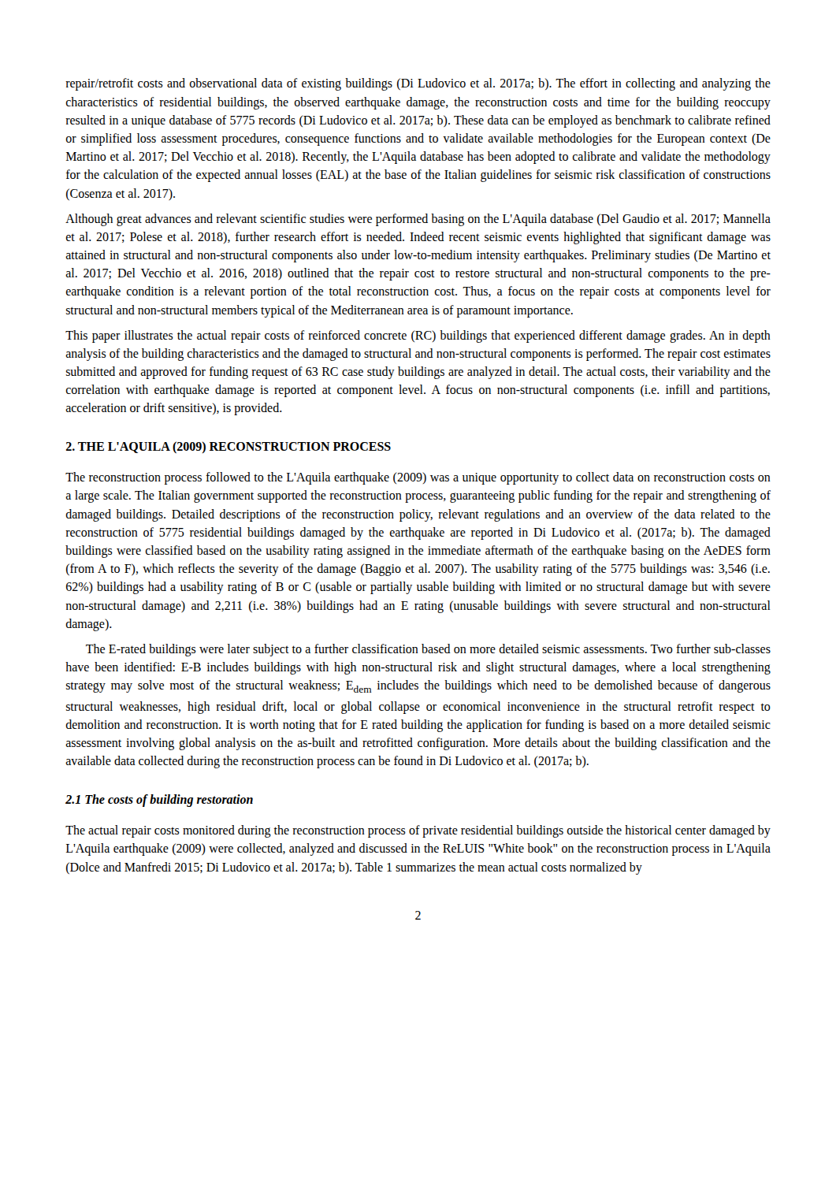repair/retrofit costs and observational data of existing buildings (Di Ludovico et al. 2017a; b). The effort in collecting and analyzing the characteristics of residential buildings, the observed earthquake damage, the reconstruction costs and time for the building reoccupy resulted in a unique database of 5775 records (Di Ludovico et al. 2017a; b). These data can be employed as benchmark to calibrate refined or simplified loss assessment procedures, consequence functions and to validate available methodologies for the European context (De Martino et al. 2017; Del Vecchio et al. 2018). Recently, the L'Aquila database has been adopted to calibrate and validate the methodology for the calculation of the expected annual losses (EAL) at the base of the Italian guidelines for seismic risk classification of constructions (Cosenza et al. 2017).
Although great advances and relevant scientific studies were performed basing on the L'Aquila database (Del Gaudio et al. 2017; Mannella et al. 2017; Polese et al. 2018), further research effort is needed. Indeed recent seismic events highlighted that significant damage was attained in structural and non-structural components also under low-to-medium intensity earthquakes. Preliminary studies (De Martino et al. 2017; Del Vecchio et al. 2016, 2018) outlined that the repair cost to restore structural and non-structural components to the pre-earthquake condition is a relevant portion of the total reconstruction cost. Thus, a focus on the repair costs at components level for structural and non-structural members typical of the Mediterranean area is of paramount importance.
This paper illustrates the actual repair costs of reinforced concrete (RC) buildings that experienced different damage grades. An in depth analysis of the building characteristics and the damaged to structural and non-structural components is performed. The repair cost estimates submitted and approved for funding request of 63 RC case study buildings are analyzed in detail. The actual costs, their variability and the correlation with earthquake damage is reported at component level. A focus on non-structural components (i.e. infill and partitions, acceleration or drift sensitive), is provided.
2. THE L'AQUILA (2009) RECONSTRUCTION PROCESS
The reconstruction process followed to the L'Aquila earthquake (2009) was a unique opportunity to collect data on reconstruction costs on a large scale. The Italian government supported the reconstruction process, guaranteeing public funding for the repair and strengthening of damaged buildings. Detailed descriptions of the reconstruction policy, relevant regulations and an overview of the data related to the reconstruction of 5775 residential buildings damaged by the earthquake are reported in Di Ludovico et al. (2017a; b). The damaged buildings were classified based on the usability rating assigned in the immediate aftermath of the earthquake basing on the AeDES form (from A to F), which reflects the severity of the damage (Baggio et al. 2007). The usability rating of the 5775 buildings was: 3,546 (i.e. 62%) buildings had a usability rating of B or C (usable or partially usable building with limited or no structural damage but with severe non-structural damage) and 2,211 (i.e. 38%) buildings had an E rating (unusable buildings with severe structural and non-structural damage).
The E-rated buildings were later subject to a further classification based on more detailed seismic assessments. Two further sub-classes have been identified: E-B includes buildings with high non-structural risk and slight structural damages, where a local strengthening strategy may solve most of the structural weakness; Edem includes the buildings which need to be demolished because of dangerous structural weaknesses, high residual drift, local or global collapse or economical inconvenience in the structural retrofit respect to demolition and reconstruction. It is worth noting that for E rated building the application for funding is based on a more detailed seismic assessment involving global analysis on the as-built and retrofitted configuration. More details about the building classification and the available data collected during the reconstruction process can be found in Di Ludovico et al. (2017a; b).
2.1 The costs of building restoration
The actual repair costs monitored during the reconstruction process of private residential buildings outside the historical center damaged by L'Aquila earthquake (2009) were collected, analyzed and discussed in the ReLUIS "White book" on the reconstruction process in L'Aquila (Dolce and Manfredi 2015; Di Ludovico et al. 2017a; b). Table 1 summarizes the mean actual costs normalized by
2